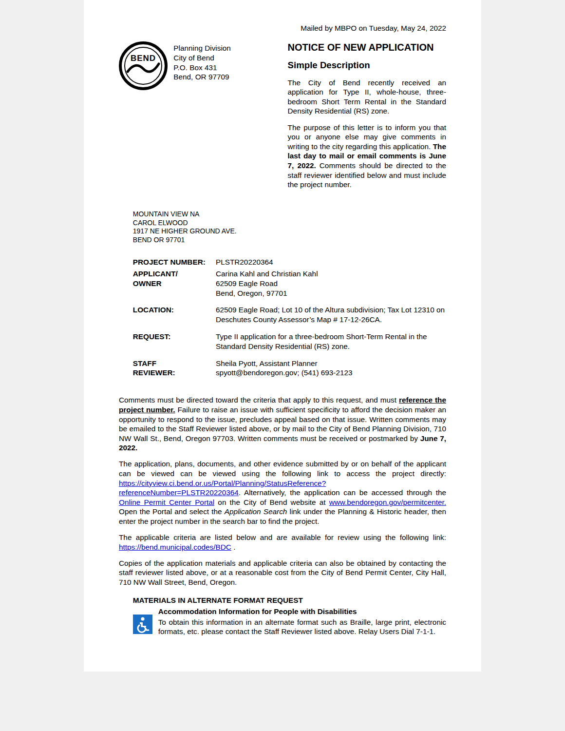Mailed by MBPO on Tuesday, May 24, 2022
BEND
Planning Division
City of Bend
P.O. Box 431
Bend, OR 97709
NOTICE OF NEW APPLICATION
Simple Description
The City of Bend recently received an application for Type II, whole-house, three-bedroom Short Term Rental in the Standard Density Residential (RS) zone.
The purpose of this letter is to inform you that you or anyone else may give comments in writing to the city regarding this application. The last day to mail or email comments is June 7, 2022. Comments should be directed to the staff reviewer identified below and must include the project number.
MOUNTAIN VIEW NA
CAROL ELWOOD
1917 NE HIGHER GROUND AVE.
BEND OR 97701
| PROJECT NUMBER: | PLSTR20220364 |
| APPLICANT/ OWNER | Carina Kahl and Christian Kahl 62509 Eagle Road Bend, Oregon, 97701 |
| LOCATION: | 62509 Eagle Road; Lot 10 of the Altura subdivision; Tax Lot 12310 on Deschutes County Assessor’s Map # 17-12-26CA. |
| REQUEST: | Type II application for a three-bedroom Short-Term Rental in the Standard Density Residential (RS) zone. |
| STAFF REVIEWER: | Sheila Pyott, Assistant Planner spyott@bendoregon.gov; (541) 693-2123 |
Comments must be directed toward the criteria that apply to this request, and must reference the project number. Failure to raise an issue with sufficient specificity to afford the decision maker an opportunity to respond to the issue, precludes appeal based on that issue. Written comments may be emailed to the Staff Reviewer listed above, or by mail to the City of Bend Planning Division, 710 NW Wall St., Bend, Oregon 97703. Written comments must be received or postmarked by June 7, 2022.
The application, plans, documents, and other evidence submitted by or on behalf of the applicant can be viewed can be viewed using the following link to access the project directly: https://cityview.ci.bend.or.us/Portal/Planning/StatusReference?referenceNumber=PLSTR20220364. Alternatively, the application can be accessed through the Online Permit Center Portal on the City of Bend website at www.bendoregon.gov/permitcenter. Open the Portal and select the Application Search link under the Planning & Historic header, then enter the project number in the search bar to find the project.
The applicable criteria are listed below and are available for review using the following link: https://bend.municipal.codes/BDC .
Copies of the application materials and applicable criteria can also be obtained by contacting the staff reviewer listed above, or at a reasonable cost from the City of Bend Permit Center, City Hall, 710 NW Wall Street, Bend, Oregon.
MATERIALS IN ALTERNATE FORMAT REQUEST
Accommodation Information for People with Disabilities
To obtain this information in an alternate format such as Braille, large print, electronic formats, etc. please contact the Staff Reviewer listed above. Relay Users Dial 7-1-1.